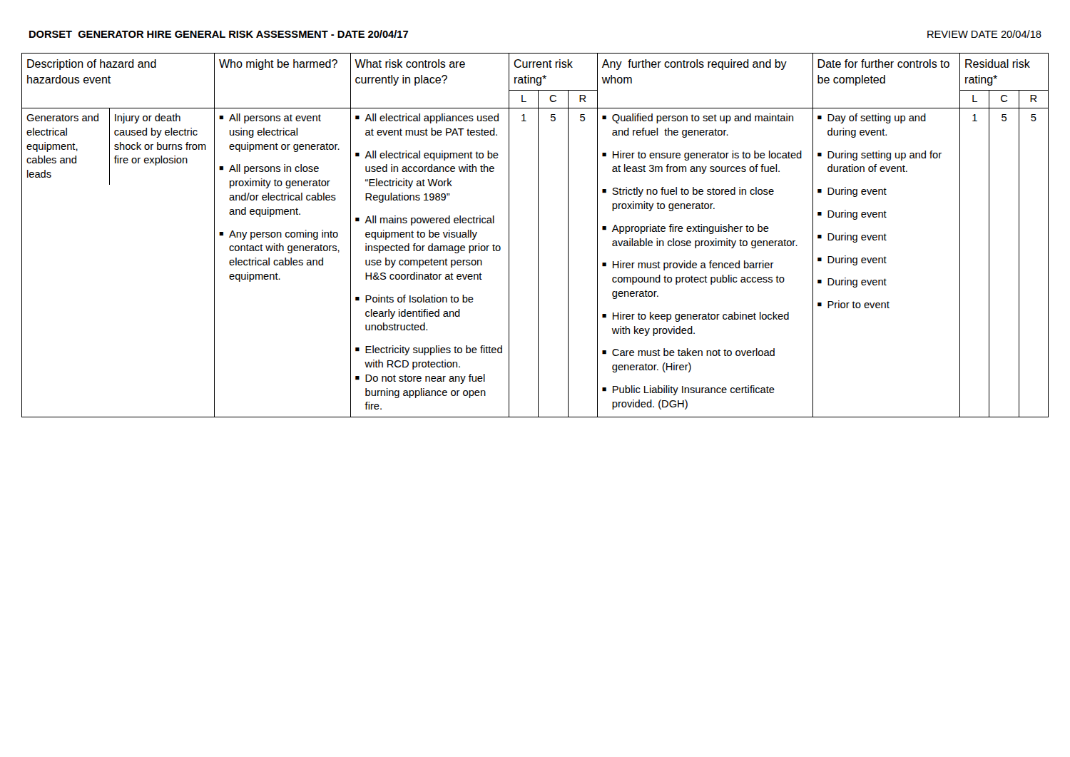DORSET GENERATOR HIRE GENERAL RISK ASSESSMENT - DATE 20/04/17
REVIEW DATE 20/04/18
| Description of hazard and hazardous event | Who might be harmed? | What risk controls are currently in place? | Current risk rating* | Any further controls required and by whom | Date for further controls to be completed | Residual risk rating* |
| --- | --- | --- | --- | --- | --- | --- |
| L | C | R | L | C | R |
| / Generators and electrical equipment, cables and leads / Injury or death caused by electric shock or burns from fire or explosion / | All persons at event using electrical equipment or generator. All persons in close proximity to generator and/or electrical cables and equipment. Any person coming into contact with generators, electrical cables and equipment. | All electrical appliances used at event must be PAT tested. All electrical equipment to be used in accordance with the “Electricity at Work Regulations 1989” All mains powered electrical equipment to be visually inspected for damage prior to use by competent person H&S coordinator at event Points of Isolation to be clearly identified and unobstructed. Electricity supplies to be fitted with RCD protection. Do not store near any fuel burning appliance or open fire. | 1 | 5 | 5 | Qualified person to set up and maintain and refuel the generator. Hirer to ensure generator is to be located at least 3m from any sources of fuel. Strictly no fuel to be stored in close proximity to generator. Appropriate fire extinguisher to be available in close proximity to generator. Hirer must provide a fenced barrier compound to protect public access to generator. Hirer to keep generator cabinet locked with key provided. Care must be taken not to overload generator. (Hirer) Public Liability Insurance certificate provided. (DGH) | Day of setting up and during event. During setting up and for duration of event. During event During event During event During event During event Prior to event | 1 | 5 | 5 |